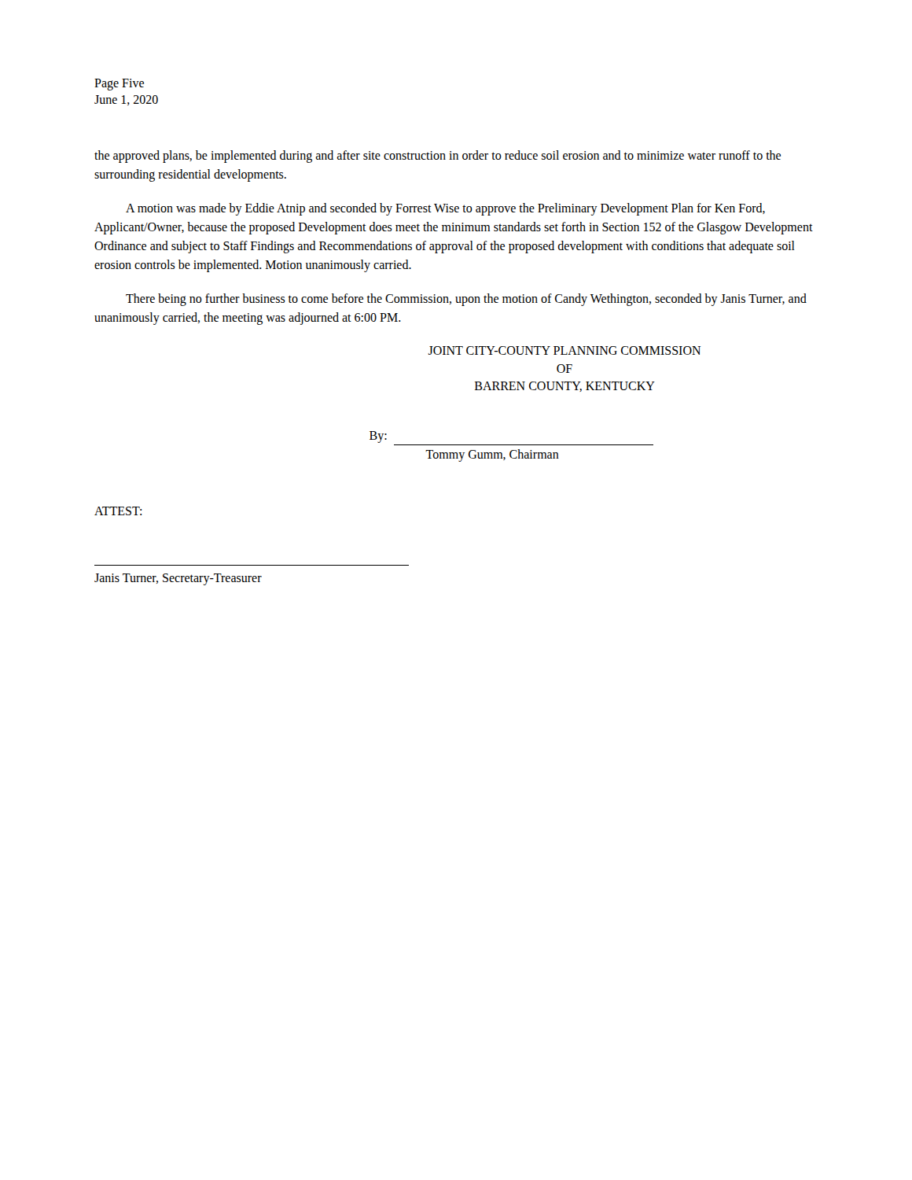Page Five
June 1, 2020
the approved plans, be implemented during and after site construction in order to reduce soil erosion and to minimize water runoff to the surrounding residential developments.
A motion was made by Eddie Atnip and seconded by Forrest Wise to approve the Preliminary Development Plan for Ken Ford, Applicant/Owner, because the proposed Development does meet the minimum standards set forth in Section 152 of the Glasgow Development Ordinance and subject to Staff Findings and Recommendations of approval of the proposed development with conditions that adequate soil erosion controls be implemented. Motion unanimously carried.
There being no further business to come before the Commission, upon the motion of Candy Wethington, seconded by Janis Turner, and unanimously carried, the meeting was adjourned at 6:00 PM.
JOINT CITY-COUNTY PLANNING COMMISSION
OF
BARREN COUNTY, KENTUCKY
By:
Tommy Gumm, Chairman
ATTEST:
Janis Turner, Secretary-Treasurer